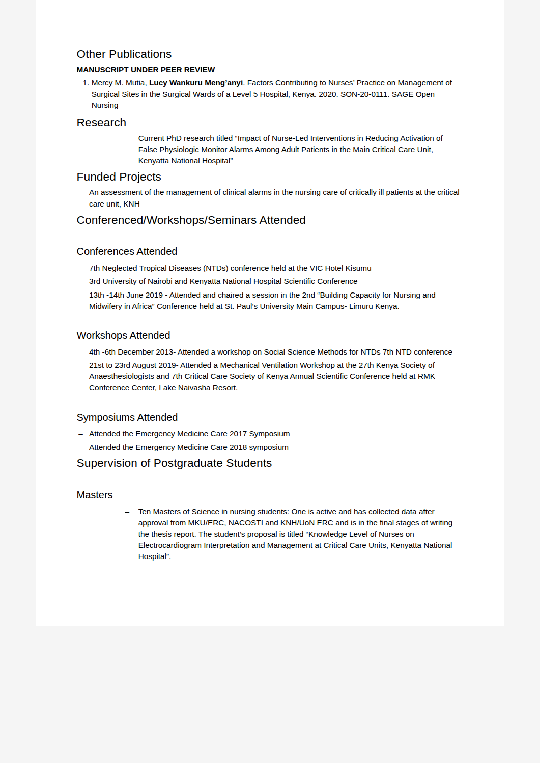Other Publications
MANUSCRIPT UNDER PEER REVIEW
Mercy M. Mutia, Lucy Wankuru Meng’anyi. Factors Contributing to Nurses’ Practice on Management of Surgical Sites in the Surgical Wards of a Level 5 Hospital, Kenya. 2020. SON-20-0111. SAGE Open Nursing
Research
Current PhD research titled “Impact of Nurse-Led Interventions in Reducing Activation of False Physiologic Monitor Alarms Among Adult Patients in the Main Critical Care Unit, Kenyatta National Hospital”
Funded Projects
An assessment of the management of clinical alarms in the nursing care of critically ill patients at the critical care unit, KNH
Conferenced/Workshops/Seminars Attended
Conferences Attended
7th Neglected Tropical Diseases (NTDs) conference held at the VIC Hotel Kisumu
3rd University of Nairobi and Kenyatta National Hospital Scientific Conference
13th -14th June 2019 - Attended and chaired a session in the 2nd “Building Capacity for Nursing and Midwifery in Africa” Conference held at St. Paul’s University Main Campus- Limuru Kenya.
Workshops Attended
4th -6th December 2013- Attended a workshop on Social Science Methods for NTDs 7th NTD conference
21st to 23rd August 2019- Attended a Mechanical Ventilation Workshop at the 27th Kenya Society of Anaesthesiologists and 7th Critical Care Society of Kenya Annual Scientific Conference held at RMK Conference Center, Lake Naivasha Resort.
Symposiums Attended
Attended the Emergency Medicine Care 2017 Symposium
Attended the Emergency Medicine Care 2018 symposium
Supervision of Postgraduate Students
Masters
Ten Masters of Science in nursing students: One is active and has collected data after approval from MKU/ERC, NACOSTI and KNH/UoN ERC and is in the final stages of writing the thesis report. The student’s proposal is titled “Knowledge Level of Nurses on Electrocardiogram Interpretation and Management at Critical Care Units, Kenyatta National Hospital”.